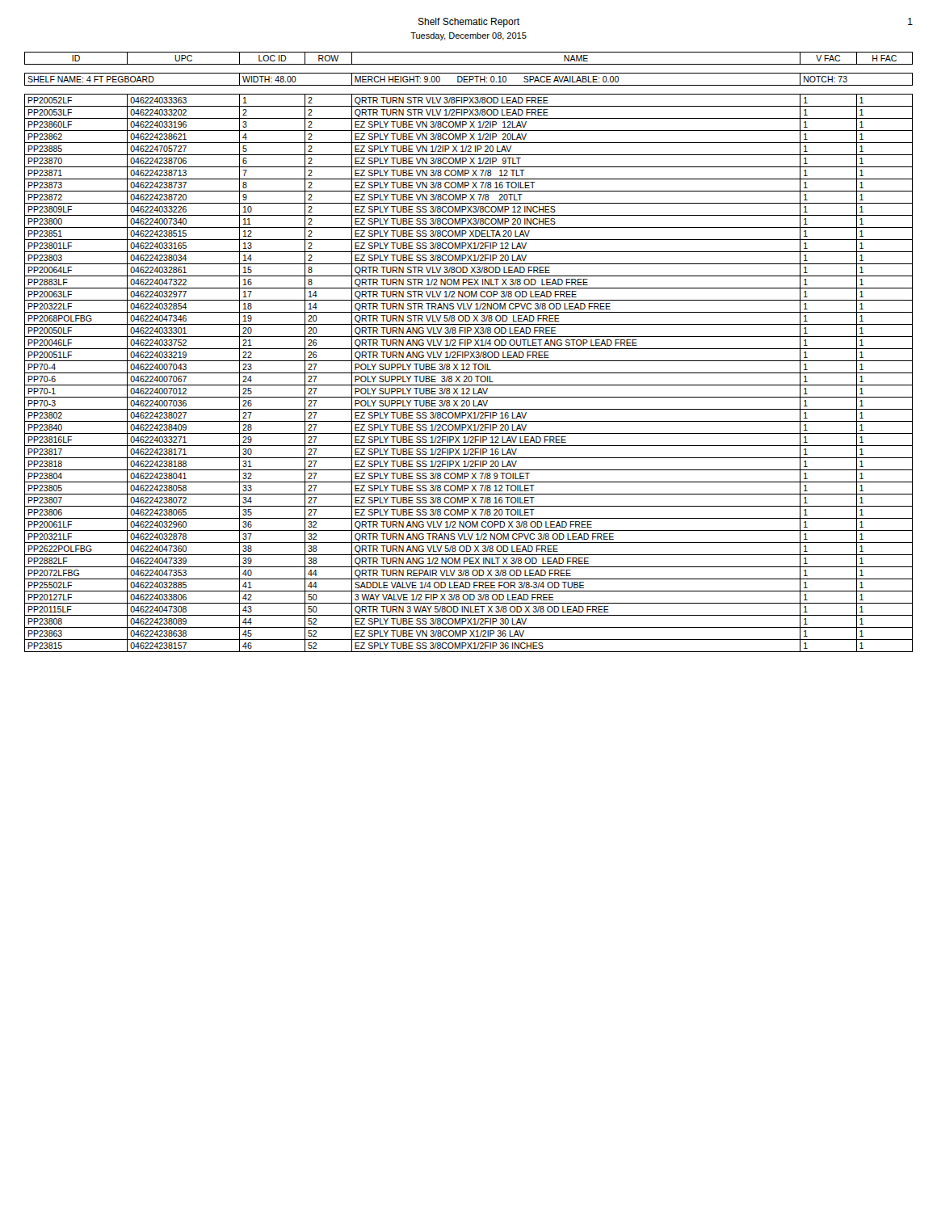Shelf Schematic Report 1
Tuesday, December 08, 2015
| ID | UPC | LOC ID | ROW | NAME | V FAC | H FAC |
| --- | --- | --- | --- | --- | --- | --- |
| SHELF NAME: 4 FT PEGBOARD | WIDTH: 48.00 | MERCH HEIGHT: 9.00 DEPTH: 0.10 SPACE AVAILABLE: 0.00 | NOTCH: 73 |
| PP20052LF | 046224033363 | 1 | 2 | QRTR TURN STR VLV 3/8FIPX3/8OD LEAD FREE | 1 | 1 |
| PP20053LF | 046224033202 | 2 | 2 | QRTR TURN STR VLV 1/2FIPX3/8OD LEAD FREE | 1 | 1 |
| PP23860LF | 046224033196 | 3 | 2 | EZ SPLY TUBE VN 3/8COMP X 1/2IP 12LAV | 1 | 1 |
| PP23862 | 046224238621 | 4 | 2 | EZ SPLY TUBE VN 3/8COMP X 1/2IP 20LAV | 1 | 1 |
| PP23885 | 046224705727 | 5 | 2 | EZ SPLY TUBE VN 1/2IP X 1/2 IP 20 LAV | 1 | 1 |
| PP23870 | 046224238706 | 6 | 2 | EZ SPLY TUBE VN 3/8COMP X 1/2IP 9TLT | 1 | 1 |
| PP23871 | 046224238713 | 7 | 2 | EZ SPLY TUBE VN 3/8 COMP X 7/8 12 TLT | 1 | 1 |
| PP23873 | 046224238737 | 8 | 2 | EZ SPLY TUBE VN 3/8 COMP X 7/8 16 TOILET | 1 | 1 |
| PP23872 | 046224238720 | 9 | 2 | EZ SPLY TUBE VN 3/8COMP X 7/8 20TLT | 1 | 1 |
| PP23809LF | 046224033226 | 10 | 2 | EZ SPLY TUBE SS 3/8COMPX3/8COMP 12 INCHES | 1 | 1 |
| PP23800 | 046224007340 | 11 | 2 | EZ SPLY TUBE SS 3/8COMPX3/8COMP 20 INCHES | 1 | 1 |
| PP23851 | 046224238515 | 12 | 2 | EZ SPLY TUBE SS 3/8COMP XDELTA 20 LAV | 1 | 1 |
| PP23801LF | 046224033165 | 13 | 2 | EZ SPLY TUBE SS 3/8COMPX1/2FIP 12 LAV | 1 | 1 |
| PP23803 | 046224238034 | 14 | 2 | EZ SPLY TUBE SS 3/8COMPX1/2FIP 20 LAV | 1 | 1 |
| PP20064LF | 046224032861 | 15 | 8 | QRTR TURN STR VLV 3/8OD X3/8OD LEAD FREE | 1 | 1 |
| PP2883LF | 046224047322 | 16 | 8 | QRTR TURN STR 1/2 NOM PEX INLT X 3/8 OD LEAD FREE | 1 | 1 |
| PP20063LF | 046224032977 | 17 | 14 | QRTR TURN STR VLV 1/2 NOM COP 3/8 OD LEAD FREE | 1 | 1 |
| PP20322LF | 046224032854 | 18 | 14 | QRTR TURN STR TRANS VLV 1/2NOM CPVC 3/8 OD LEAD FREE | 1 | 1 |
| PP2068POLFBG | 046224047346 | 19 | 20 | QRTR TURN STR VLV 5/8 OD X 3/8 OD LEAD FREE | 1 | 1 |
| PP20050LF | 046224033301 | 20 | 20 | QRTR TURN ANG VLV 3/8 FIP X3/8 OD LEAD FREE | 1 | 1 |
| PP20046LF | 046224033752 | 21 | 26 | QRTR TURN ANG VLV 1/2 FIP X1/4 OD OUTLET ANG STOP LEAD FREE | 1 | 1 |
| PP20051LF | 046224033219 | 22 | 26 | QRTR TURN ANG VLV 1/2FIPX3/8OD LEAD FREE | 1 | 1 |
| PP70-4 | 046224007043 | 23 | 27 | POLY SUPPLY TUBE 3/8 X 12 TOIL | 1 | 1 |
| PP70-6 | 046224007067 | 24 | 27 | POLY SUPPLY TUBE 3/8 X 20 TOIL | 1 | 1 |
| PP70-1 | 046224007012 | 25 | 27 | POLY SUPPLY TUBE 3/8 X 12 LAV | 1 | 1 |
| PP70-3 | 046224007036 | 26 | 27 | POLY SUPPLY TUBE 3/8 X 20 LAV | 1 | 1 |
| PP23802 | 046224238027 | 27 | 27 | EZ SPLY TUBE SS 3/8COMPX1/2FIP 16 LAV | 1 | 1 |
| PP23840 | 046224238409 | 28 | 27 | EZ SPLY TUBE SS 1/2COMPX1/2FIP 20 LAV | 1 | 1 |
| PP23816LF | 046224033271 | 29 | 27 | EZ SPLY TUBE SS 1/2FIPX 1/2FIP 12 LAV LEAD FREE | 1 | 1 |
| PP23817 | 046224238171 | 30 | 27 | EZ SPLY TUBE SS 1/2FIPX 1/2FIP 16 LAV | 1 | 1 |
| PP23818 | 046224238188 | 31 | 27 | EZ SPLY TUBE SS 1/2FIPX 1/2FIP 20 LAV | 1 | 1 |
| PP23804 | 046224238041 | 32 | 27 | EZ SPLY TUBE SS 3/8 COMP X 7/8 9 TOILET | 1 | 1 |
| PP23805 | 046224238058 | 33 | 27 | EZ SPLY TUBE SS 3/8 COMP X 7/8 12 TOILET | 1 | 1 |
| PP23807 | 046224238072 | 34 | 27 | EZ SPLY TUBE SS 3/8 COMP X 7/8 16 TOILET | 1 | 1 |
| PP23806 | 046224238065 | 35 | 27 | EZ SPLY TUBE SS 3/8 COMP X 7/8 20 TOILET | 1 | 1 |
| PP20061LF | 046224032960 | 36 | 32 | QRTR TURN ANG VLV 1/2 NOM COPD X 3/8 OD LEAD FREE | 1 | 1 |
| PP20321LF | 046224032878 | 37 | 32 | QRTR TURN ANG TRANS VLV 1/2 NOM CPVC 3/8 OD LEAD FREE | 1 | 1 |
| PP2622POLFBG | 046224047360 | 38 | 38 | QRTR TURN ANG VLV 5/8 OD X 3/8 OD LEAD FREE | 1 | 1 |
| PP2882LF | 046224047339 | 39 | 38 | QRTR TURN ANG 1/2 NOM PEX INLT X 3/8 OD LEAD FREE | 1 | 1 |
| PP2072LFBG | 046224047353 | 40 | 44 | QRTR TURN REPAIR VLV 3/8 OD X 3/8 OD LEAD FREE | 1 | 1 |
| PP25502LF | 046224032885 | 41 | 44 | SADDLE VALVE 1/4 OD LEAD FREE FOR 3/8-3/4 OD TUBE | 1 | 1 |
| PP20127LF | 046224033806 | 42 | 50 | 3 WAY VALVE 1/2 FIP X 3/8 OD 3/8 OD LEAD FREE | 1 | 1 |
| PP20115LF | 046224047308 | 43 | 50 | QRTR TURN 3 WAY 5/8OD INLET X 3/8 OD X 3/8 OD LEAD FREE | 1 | 1 |
| PP23808 | 046224238089 | 44 | 52 | EZ SPLY TUBE SS 3/8COMPX1/2FIP 30 LAV | 1 | 1 |
| PP23863 | 046224238638 | 45 | 52 | EZ SPLY TUBE VN 3/8COMP X1/2IP 36 LAV | 1 | 1 |
| PP23815 | 046224238157 | 46 | 52 | EZ SPLY TUBE SS 3/8COMPX1/2FIP 36 INCHES | 1 | 1 |